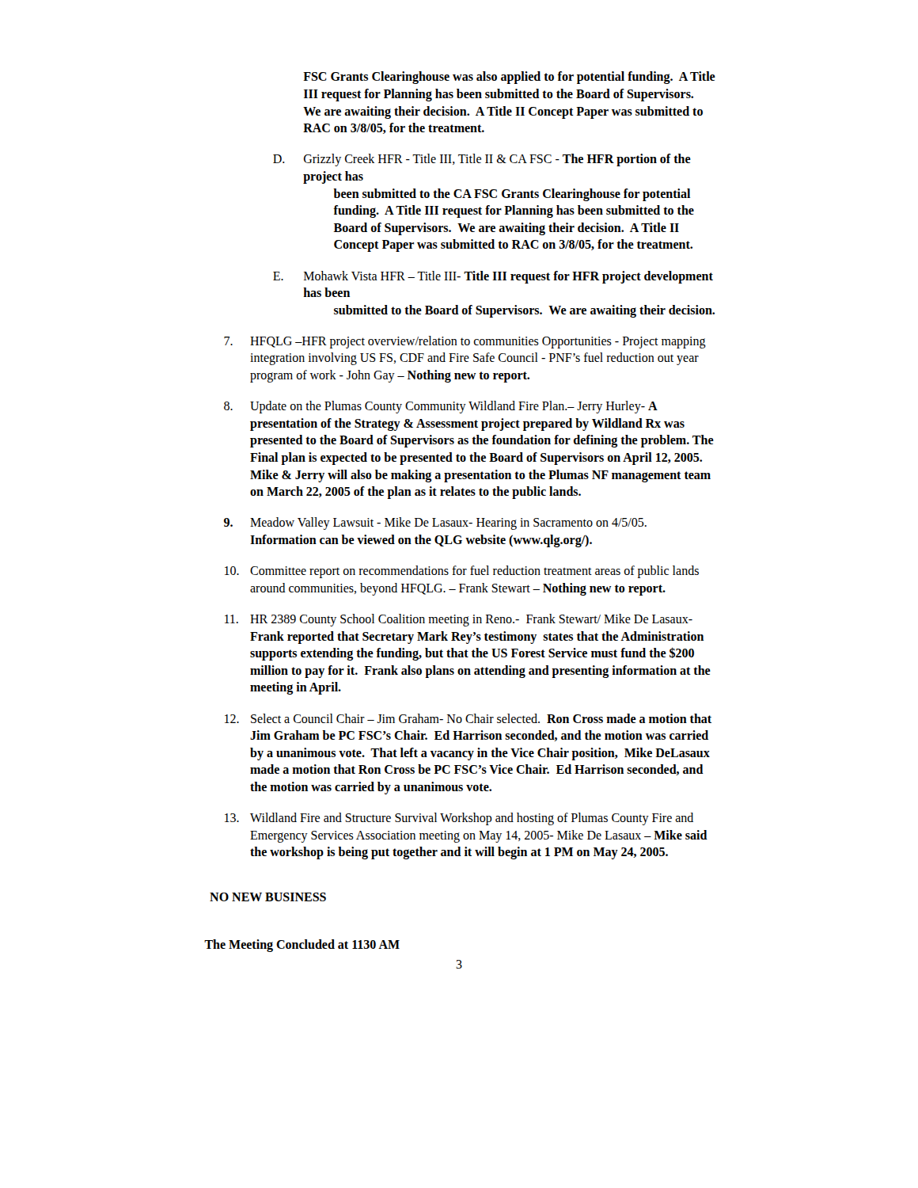FSC Grants Clearinghouse was also applied to for potential funding. A Title III request for Planning has been submitted to the Board of Supervisors. We are awaiting their decision. A Title II Concept Paper was submitted to RAC on 3/8/05, for the treatment.
D. Grizzly Creek HFR - Title III, Title II & CA FSC - The HFR portion of the project has been submitted to the CA FSC Grants Clearinghouse for potential funding. A Title III request for Planning has been submitted to the Board of Supervisors. We are awaiting their decision. A Title II Concept Paper was submitted to RAC on 3/8/05, for the treatment.
E. Mohawk Vista HFR – Title III- Title III request for HFR project development has been submitted to the Board of Supervisors. We are awaiting their decision.
7. HFQLG –HFR project overview/relation to communities Opportunities - Project mapping integration involving US FS, CDF and Fire Safe Council - PNF’s fuel reduction out year program of work - John Gay – Nothing new to report.
8. Update on the Plumas County Community Wildland Fire Plan.– Jerry Hurley- A presentation of the Strategy & Assessment project prepared by Wildland Rx was presented to the Board of Supervisors as the foundation for defining the problem. The Final plan is expected to be presented to the Board of Supervisors on April 12, 2005. Mike & Jerry will also be making a presentation to the Plumas NF management team on March 22, 2005 of the plan as it relates to the public lands.
9. Meadow Valley Lawsuit - Mike De Lasaux- Hearing in Sacramento on 4/5/05. Information can be viewed on the QLG website (www.qlg.org/).
10. Committee report on recommendations for fuel reduction treatment areas of public lands around communities, beyond HFQLG. – Frank Stewart – Nothing new to report.
11. HR 2389 County School Coalition meeting in Reno.- Frank Stewart/ Mike De Lasaux- Frank reported that Secretary Mark Rey’s testimony states that the Administration supports extending the funding, but that the US Forest Service must fund the $200 million to pay for it. Frank also plans on attending and presenting information at the meeting in April.
12. Select a Council Chair – Jim Graham- No Chair selected. Ron Cross made a motion that Jim Graham be PC FSC’s Chair. Ed Harrison seconded, and the motion was carried by a unanimous vote. That left a vacancy in the Vice Chair position, Mike DeLasaux made a motion that Ron Cross be PC FSC’s Vice Chair. Ed Harrison seconded, and the motion was carried by a unanimous vote.
13. Wildland Fire and Structure Survival Workshop and hosting of Plumas County Fire and Emergency Services Association meeting on May 14, 2005- Mike De Lasaux – Mike said the workshop is being put together and it will begin at 1 PM on May 24, 2005.
NO NEW BUSINESS
The Meeting Concluded at 1130 AM
3